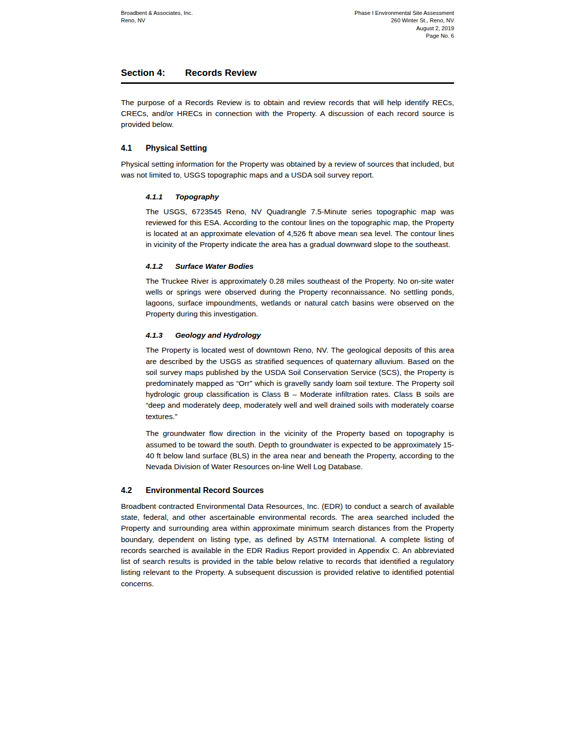Broadbent & Associates, Inc.
Reno, NV
Phase I Environmental Site Assessment
260 Winter St., Reno, NV
August 2, 2019
Page No. 6
Section 4: Records Review
The purpose of a Records Review is to obtain and review records that will help identify RECs, CRECs, and/or HRECs in connection with the Property. A discussion of each record source is provided below.
4.1 Physical Setting
Physical setting information for the Property was obtained by a review of sources that included, but was not limited to, USGS topographic maps and a USDA soil survey report.
4.1.1 Topography
The USGS, 6723545 Reno, NV Quadrangle 7.5-Minute series topographic map was reviewed for this ESA. According to the contour lines on the topographic map, the Property is located at an approximate elevation of 4,526 ft above mean sea level. The contour lines in vicinity of the Property indicate the area has a gradual downward slope to the southeast.
4.1.2 Surface Water Bodies
The Truckee River is approximately 0.28 miles southeast of the Property. No on-site water wells or springs were observed during the Property reconnaissance. No settling ponds, lagoons, surface impoundments, wetlands or natural catch basins were observed on the Property during this investigation.
4.1.3 Geology and Hydrology
The Property is located west of downtown Reno, NV. The geological deposits of this area are described by the USGS as stratified sequences of quaternary alluvium. Based on the soil survey maps published by the USDA Soil Conservation Service (SCS), the Property is predominately mapped as “Orr” which is gravelly sandy loam soil texture. The Property soil hydrologic group classification is Class B – Moderate infiltration rates. Class B soils are “deep and moderately deep, moderately well and well drained soils with moderately coarse textures.”
The groundwater flow direction in the vicinity of the Property based on topography is assumed to be toward the south. Depth to groundwater is expected to be approximately 15-40 ft below land surface (BLS) in the area near and beneath the Property, according to the Nevada Division of Water Resources on-line Well Log Database.
4.2 Environmental Record Sources
Broadbent contracted Environmental Data Resources, Inc. (EDR) to conduct a search of available state, federal, and other ascertainable environmental records. The area searched included the Property and surrounding area within approximate minimum search distances from the Property boundary, dependent on listing type, as defined by ASTM International. A complete listing of records searched is available in the EDR Radius Report provided in Appendix C. An abbreviated list of search results is provided in the table below relative to records that identified a regulatory listing relevant to the Property. A subsequent discussion is provided relative to identified potential concerns.